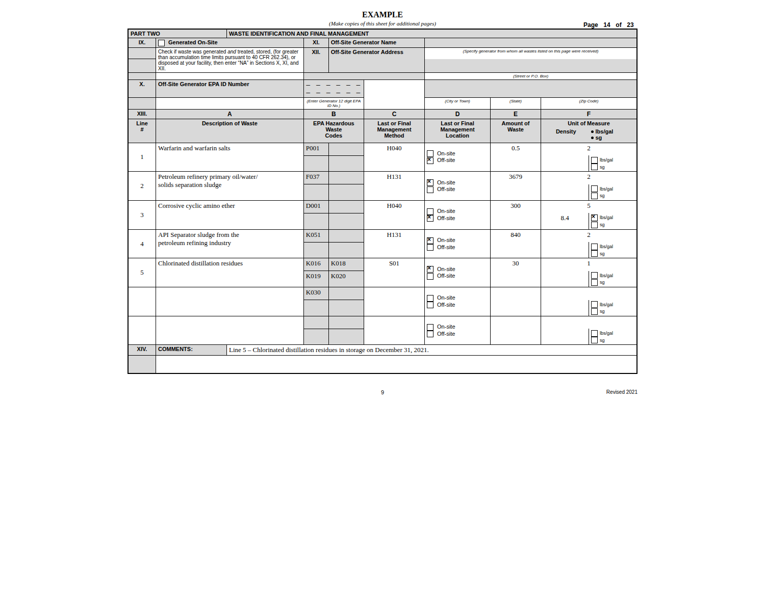Page 14 of 23
EXAMPLE
(Make copies of this sheet for additional pages)
| PART TWO | WASTE IDENTIFICATION AND FINAL MANAGEMENT |
| IX. | Generated On-Site | XI. | Off-Site Generator Name | |
| | Check if waste was generated and treated, stored, (for greater than accumulation time limits pursuant to 40 CFR 262.34), or disposed at your facility, then enter “NA” in Sections X, XI, and XII. | XII. | Off-Site Generator Address | (Specify generator from whom all wastes listed on this page were received) |
| | | | (Street or P.O. Box) |
| X. | Off-Site Generator EPA ID Number | – – – – – – – – – – – – | | |
| | | (Enter Generator 12 digit EPA ID No.) | (City or Town) | (State) | (Zip Code) |
| XIII. | A | B | C | D | E | F |
| Line # | Description of Waste | EPA Hazardous Waste Codes | Last or Final Management Method | Last or Final Management Location | Amount of Waste | Unit of Measure / Density / lbs/gal sg / |
| 1 | Warfarin and warfarin salts | P001 | | H040 | On-site Off-site | 0.5 | 2 |
| | | | lbs/gal sg |
| 2 | Petroleum refinery primary oil/water/ solids separation sludge | F037 | | H131 | On-site Off-site | 3679 | 2 |
| | | | lbs/gal sg |
| 3 | Corrosive cyclic amino ether | D001 | | H040 | On-site Off-site | 300 | 5 |
| | | 8.4 | lbs/gal sg |
| 4 | API Separator sludge from the petroleum refining industry | K051 | | H131 | On-site Off-site | 840 | 2 |
| | | | lbs/gal sg |
| 5 | Chlorinated distillation residues | K016 | K018 | S01 | On-site Off-site | 30 | 1 |
| K019 | K020 | | lbs/gal sg |
| | | K030 | | | On-site Off-site | | |
| | | | lbs/gal sg |
| | | | | | On-site Off-site | | |
| | | | lbs/gal sg |
| XIV. | COMMENTS: | Line 5 – Chlorinated distillation residues in storage on December 31, 2021. |
9
Revised 2021